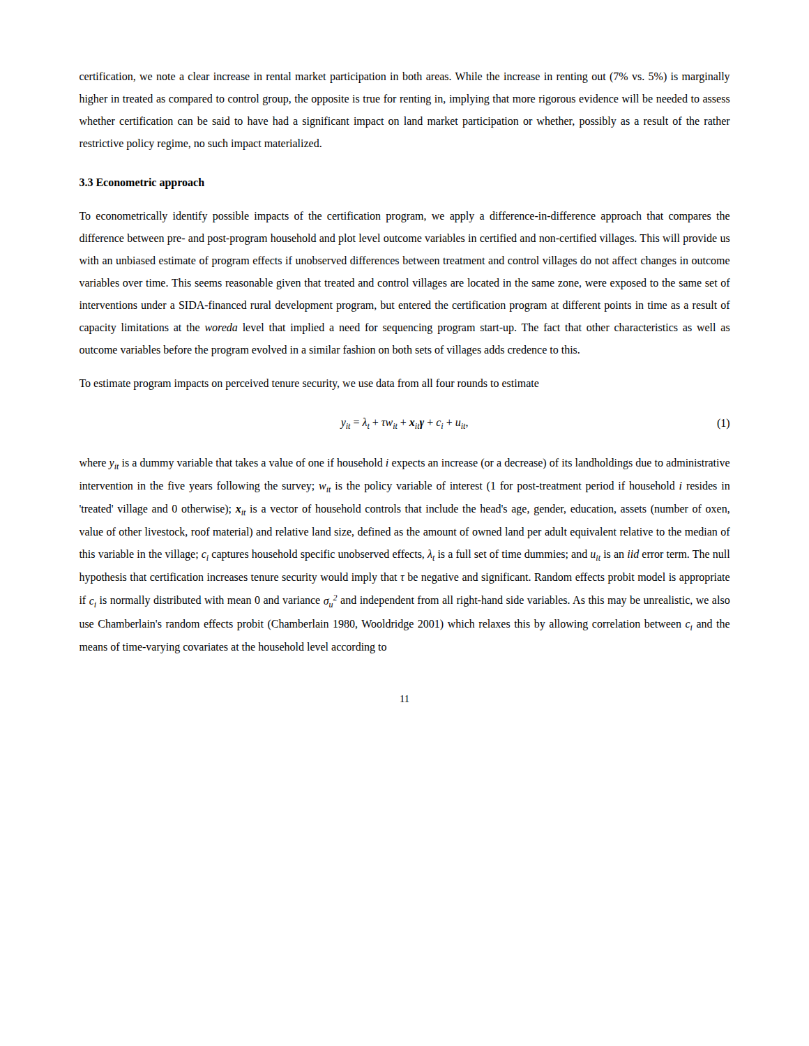certification, we note a clear increase in rental market participation in both areas. While the increase in renting out (7% vs. 5%) is marginally higher in treated as compared to control group, the opposite is true for renting in, implying that more rigorous evidence will be needed to assess whether certification can be said to have had a significant impact on land market participation or whether, possibly as a result of the rather restrictive policy regime, no such impact materialized.
3.3 Econometric approach
To econometrically identify possible impacts of the certification program, we apply a difference-in-difference approach that compares the difference between pre- and post-program household and plot level outcome variables in certified and non-certified villages. This will provide us with an unbiased estimate of program effects if unobserved differences between treatment and control villages do not affect changes in outcome variables over time. This seems reasonable given that treated and control villages are located in the same zone, were exposed to the same set of interventions under a SIDA-financed rural development program, but entered the certification program at different points in time as a result of capacity limitations at the woreda level that implied a need for sequencing program start-up. The fact that other characteristics as well as outcome variables before the program evolved in a similar fashion on both sets of villages adds credence to this.
To estimate program impacts on perceived tenure security, we use data from all four rounds to estimate
yit = λt + τwit + xitγ + ci + uit, (1)
where yit is a dummy variable that takes a value of one if household i expects an increase (or a decrease) of its landholdings due to administrative intervention in the five years following the survey; wit is the policy variable of interest (1 for post-treatment period if household i resides in 'treated' village and 0 otherwise); xit is a vector of household controls that include the head's age, gender, education, assets (number of oxen, value of other livestock, roof material) and relative land size, defined as the amount of owned land per adult equivalent relative to the median of this variable in the village; ci captures household specific unobserved effects, λt is a full set of time dummies; and uit is an iid error term. The null hypothesis that certification increases tenure security would imply that τ be negative and significant. Random effects probit model is appropriate if ci is normally distributed with mean 0 and variance σu2 and independent from all right-hand side variables. As this may be unrealistic, we also use Chamberlain's random effects probit (Chamberlain 1980, Wooldridge 2001) which relaxes this by allowing correlation between ci and the means of time-varying covariates at the household level according to
11